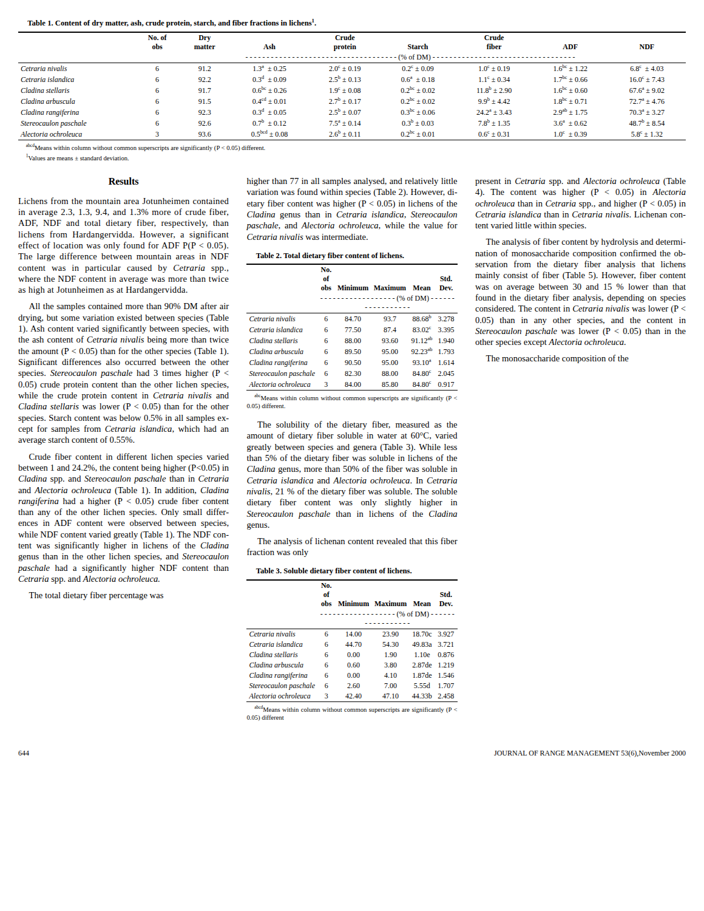Table 1. Content of dry matter, ash, crude protein, starch, and fiber fractions in lichens1.
| | No. of obs | Dry matter | Ash | Crude protein | Starch | Crude fiber | ADF | NDF |
| --- | --- | --- | --- | --- | --- | --- | --- | --- |
| | - - - - - - - - - - - - - - - - - - - - - - - - - - - - - - - - - - - - (% of DM) - - - - - - - - - - - - - - - - - - - - - - - - - - - - - - - - - - |
| Cetraria nivalis | 6 | 91.2 | 1.3 a ± 0.25 | 2.0 c ± 0.19 | 0.2 c ± 0.09 | 1.0 c ± 0.19 | 1.6 bc ± 1.22 | 6.8 c ± 4.03 |
| Cetraria islandica | 6 | 92.2 | 0.3 d ± 0.09 | 2.5 b ± 0.13 | 0.6 a ± 0.18 | 1.1 c ± 0.34 | 1.7 bc ± 0.66 | 16.0 c ± 7.43 |
| Cladina stellaris | 6 | 91.7 | 0.6 bc ± 0.26 | 1.9 c ± 0.08 | 0.2 bc ± 0.02 | 11.8 b ± 2.90 | 1.6 bc ± 0.60 | 67.6 a ± 9.02 |
| Cladina arbuscula | 6 | 91.5 | 0.4 cd ± 0.01 | 2.7 b ± 0.17 | 0.2 bc ± 0.02 | 9.9 b ± 4.42 | 1.8 bc ± 0.71 | 72.7 a ± 4.76 |
| Cladina rangiferina | 6 | 92.3 | 0.3 d ± 0.05 | 2.5 b ± 0.07 | 0.3 bc ± 0.06 | 24.2 a ± 3.43 | 2.9 ab ± 1.75 | 70.3 a ± 3.27 |
| Stereocaulon paschale | 6 | 92.6 | 0.7 b ± 0.12 | 7.5 a ± 0.14 | 0.3 b ± 0.03 | 7.8 b ± 1.35 | 3.6 a ± 0.62 | 48.7 b ± 8.54 |
| Alectoria ochroleuca | 3 | 93.6 | 0.5 bcd ± 0.08 | 2.6 b ± 0.11 | 0.2 bc ± 0.01 | 0.6 c ± 0.31 | 1.0 c ± 0.39 | 5.8 c ± 1.32 |
abcdMeans within column without common superscripts are significantly (P < 0.05) different.
1Values are means ± standard deviation.
Results
Lichens from the mountain area Jotunheimen contained in average 2.3, 1.3, 9.4, and 1.3% more of crude fiber, ADF, NDF and total dietary fiber, respectively, than lichens from Hardangervidda. However, a significant effect of location was only found for ADF P(P < 0.05). The large difference between mountain areas in NDF content was in particular caused by Cetraria spp., where the NDF content in average was more than twice as high at Jotunheimen as at Hardangervidda.
All the samples contained more than 90% DM after air drying, but some variation existed between species (Table 1). Ash content varied significantly between species, with the ash content of Cetraria nivalis being more than twice the amount (P < 0.05) than for the other species (Table 1). Significant differences also occurred between the other species. Stereocaulon paschale had 3 times higher (P < 0.05) crude protein content than the other lichen species, while the crude protein content in Cetraria nivalis and Cladina stellaris was lower (P < 0.05) than for the other species. Starch content was below 0.5% in all samples except for samples from Cetraria islandica, which had an average starch content of 0.55%.
Crude fiber content in different lichen species varied between 1 and 24.2%, the content being higher (P<0.05) in Cladina spp. and Stereocaulon paschale than in Cetraria and Alectoria ochroleuca (Table 1). In addition, Cladina rangiferina had a higher (P < 0.05) crude fiber content than any of the other lichen species. Only small differences in ADF content were observed between species, while NDF content varied greatly (Table 1). The NDF content was significantly higher in lichens of the Cladina genus than in the other lichen species, and Stereocaulon paschale had a significantly higher NDF content than Cetraria spp. and Alectoria ochroleuca.
The total dietary fiber percentage was
higher than 77 in all samples analysed, and relatively little variation was found within species (Table 2). However, dietary fiber content was higher (P < 0.05) in lichens of the Cladina genus than in Cetraria islandica, Stereocaulon paschale, and Alectoria ochroleuca, while the value for Cetraria nivalis was intermediate.
Table 2. Total dietary fiber content of lichens.
| | No. of obs | Minimum | Maximum | Mean | Std. Dev. |
| --- | --- | --- | --- | --- | --- |
| | - - - - - - - - - - - - - - - - - - (% of DM) - - - - - - - - - - - - - - - - - |
| Cetraria nivalis | 6 | 84.70 | 93.7 | 88.68 b | 3.278 |
| Cetraria islandica | 6 | 77.50 | 87.4 | 83.02 c | 3.395 |
| Cladina stellaris | 6 | 88.00 | 93.60 | 91.12 ab | 1.940 |
| Cladina arbuscula | 6 | 89.50 | 95.00 | 92.23 ab | 1.793 |
| Cladina rangiferina | 6 | 90.50 | 95.00 | 93.10 a | 1.614 |
| Stereocaulon paschale | 6 | 82.30 | 88.00 | 84.80 c | 2.045 |
| Alectoria ochroleuca | 3 | 84.00 | 85.80 | 84.80 c | 0.917 |
abcMeans within column without common superscripts are significantly (P < 0.05) different.
The solubility of the dietary fiber, measured as the amount of dietary fiber soluble in water at 60°C, varied greatly between species and genera (Table 3). While less than 5% of the dietary fiber was soluble in lichens of the Cladina genus, more than 50% of the fiber was soluble in Cetraria islandica and Alectoria ochroleuca. In Cetraria nivalis, 21 % of the dietary fiber was soluble. The soluble dietary fiber content was only slightly higher in Stereocaulon paschale than in lichens of the Cladina genus.
The analysis of lichenan content revealed that this fiber fraction was only
Table 3. Soluble dietary fiber content of lichens.
| | No. of obs | Minimum | Maximum | Mean | Std. Dev. |
| --- | --- | --- | --- | --- | --- |
| | - - - - - - - - - - - - - - - - - - (% of DM) - - - - - - - - - - - - - - - - - |
| Cetraria nivalis | 6 | 14.00 | 23.90 | 18.70c | 3.927 |
| Cetraria islandica | 6 | 44.70 | 54.30 | 49.83a | 3.721 |
| Cladina stellaris | 6 | 0.00 | 1.90 | 1.10e | 0.876 |
| Cladina arbuscula | 6 | 0.60 | 3.80 | 2.87de | 1.219 |
| Cladina rangiferina | 6 | 0.00 | 4.10 | 1.87de | 1.546 |
| Stereocaulon paschale | 6 | 2.60 | 7.00 | 5.55d | 1.707 |
| Alectoria ochroleuca | 3 | 42.40 | 47.10 | 44.33b | 2.458 |
abcdMeans within column without common superscripts are significantly (P < 0.05) different
present in Cetraria spp. and Alectoria ochroleuca (Table 4). The content was higher (P < 0.05) in Alectoria ochroleuca than in Cetraria spp., and higher (P < 0.05) in Cetraria islandica than in Cetraria nivalis. Lichenan content varied little within species.
The analysis of fiber content by hydrolysis and determination of monosaccharide composition confirmed the observation from the dietary fiber analysis that lichens mainly consist of fiber (Table 5). However, fiber content was on average between 30 and 15 % lower than that found in the dietary fiber analysis, depending on species considered. The content in Cetraria nivalis was lower (P < 0.05) than in any other species, and the content in Stereocaulon paschale was lower (P < 0.05) than in the other species except Alectoria ochroleuca.
The monosaccharide composition of the
644 JOURNAL OF RANGE MANAGEMENT 53(6),November 2000